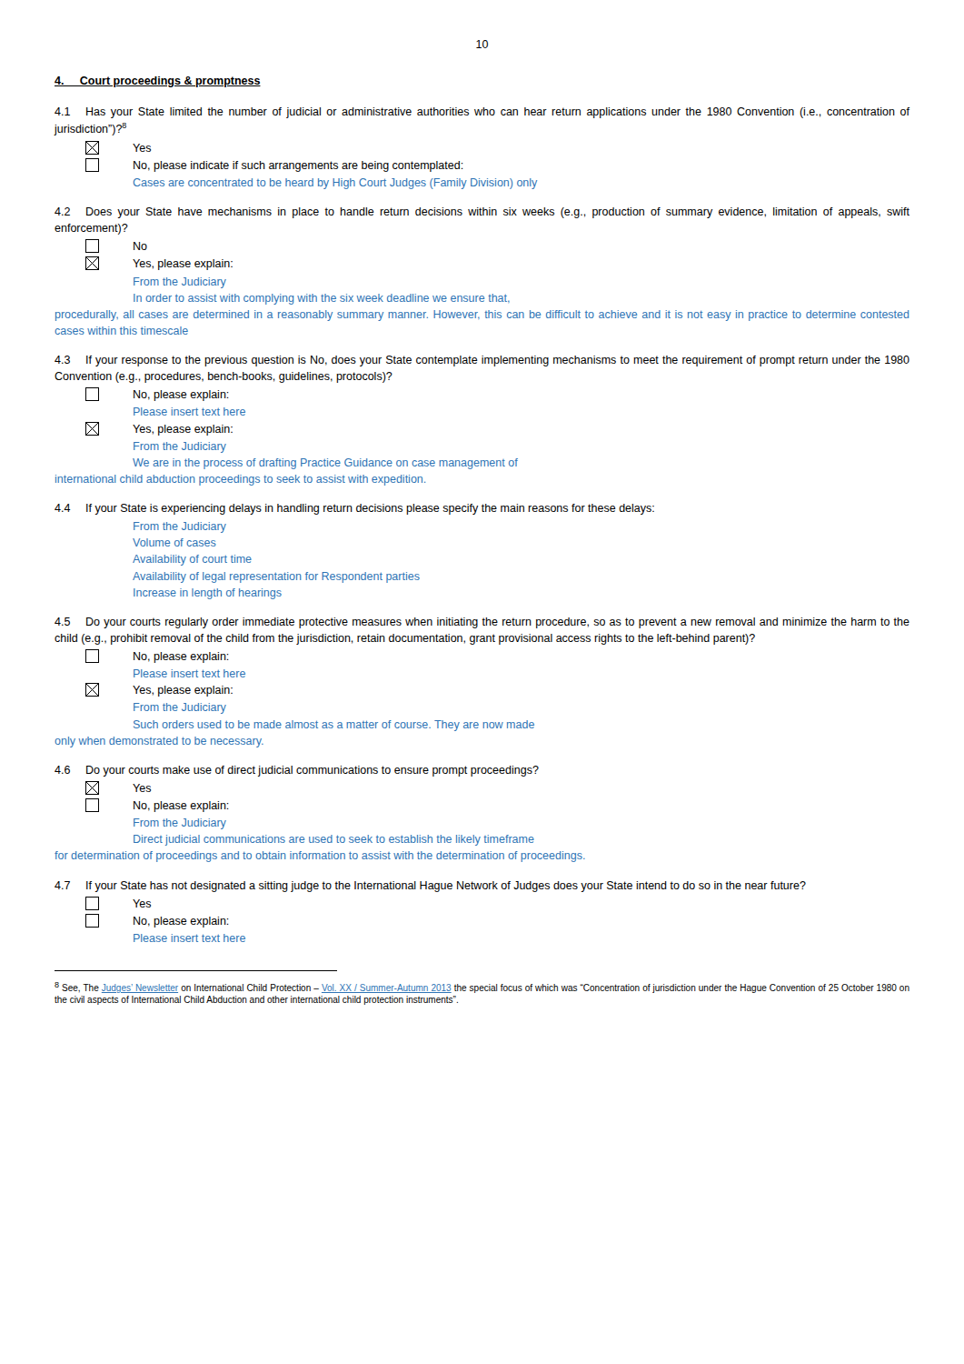10
4. Court proceedings & promptness
4.1 Has your State limited the number of judicial or administrative authorities who can hear return applications under the 1980 Convention (i.e., concentration of jurisdiction”)?8
Yes
No, please indicate if such arrangements are being contemplated:
Cases are concentrated to be heard by High Court Judges (Family Division) only
4.2 Does your State have mechanisms in place to handle return decisions within six weeks (e.g., production of summary evidence, limitation of appeals, swift enforcement)?
No
Yes, please explain:
From the Judiciary
In order to assist with complying with the six week deadline we ensure that,
procedurally, all cases are determined in a reasonably summary manner. However, this can be difficult to achieve and it is not easy in practice to determine contested cases within this timescale
4.3 If your response to the previous question is No, does your State contemplate implementing mechanisms to meet the requirement of prompt return under the 1980 Convention (e.g., procedures, bench-books, guidelines, protocols)?
No, please explain:
Please insert text here
Yes, please explain:
From the Judiciary
We are in the process of drafting Practice Guidance on case management of
international child abduction proceedings to seek to assist with expedition.
4.4 If your State is experiencing delays in handling return decisions please specify the main reasons for these delays:
From the Judiciary
Volume of cases
Availability of court time
Availability of legal representation for Respondent parties
Increase in length of hearings
4.5 Do your courts regularly order immediate protective measures when initiating the return procedure, so as to prevent a new removal and minimize the harm to the child (e.g., prohibit removal of the child from the jurisdiction, retain documentation, grant provisional access rights to the left-behind parent)?
No, please explain:
Please insert text here
Yes, please explain:
From the Judiciary
Such orders used to be made almost as a matter of course. They are now made
only when demonstrated to be necessary.
4.6 Do your courts make use of direct judicial communications to ensure prompt proceedings?
Yes
No, please explain:
From the Judiciary
Direct judicial communications are used to seek to establish the likely timeframe
for determination of proceedings and to obtain information to assist with the determination of proceedings.
4.7 If your State has not designated a sitting judge to the International Hague Network of Judges does your State intend to do so in the near future?
Yes
No, please explain:
Please insert text here
8 See, The Judges’ Newsletter on International Child Protection – Vol. XX / Summer-Autumn 2013 the special focus of which was “Concentration of jurisdiction under the Hague Convention of 25 October 1980 on the civil aspects of International Child Abduction and other international child protection instruments”.